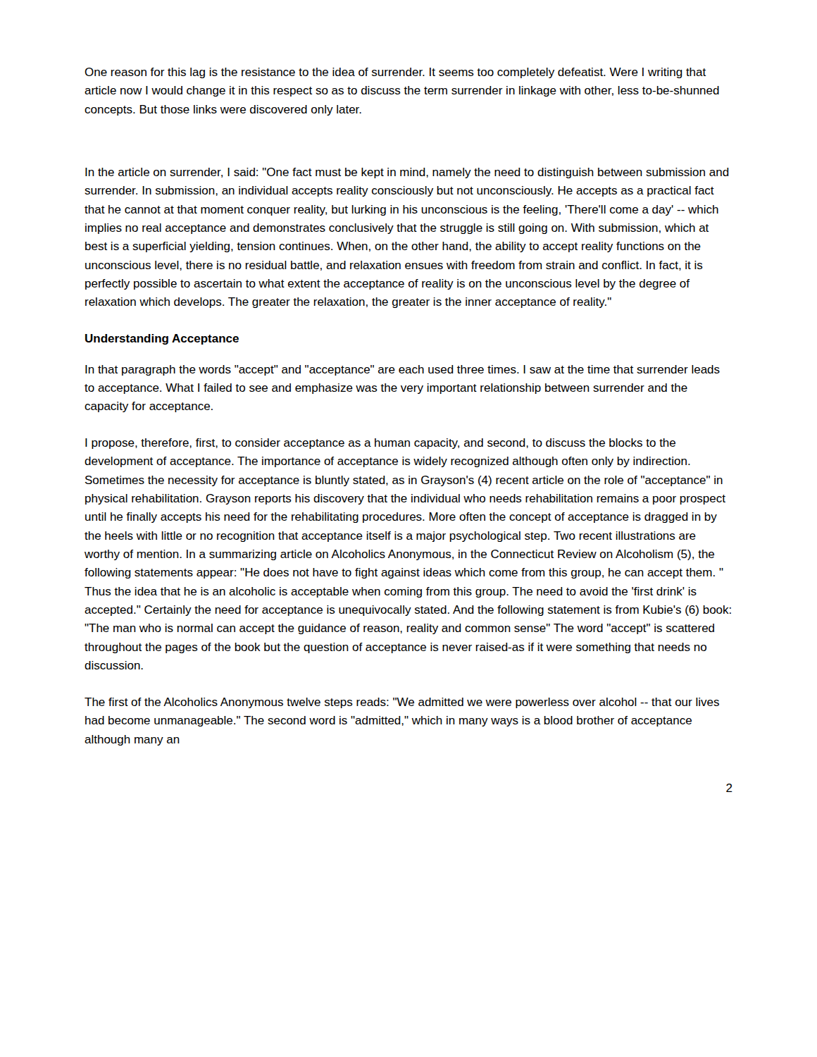One reason for this lag is the resistance to the idea of surrender. It seems too completely defeatist. Were I writing that article now I would change it in this respect so as to discuss the term surrender in linkage with other, less to-be-shunned concepts. But those links were discovered only later.
In the article on surrender, I said: "One fact must be kept in mind, namely the need to distinguish between submission and surrender. In submission, an individual accepts reality consciously but not unconsciously. He accepts as a practical fact that he cannot at that moment conquer reality, but lurking in his unconscious is the feeling, 'There'll come a day' -- which implies no real acceptance and demonstrates conclusively that the struggle is still going on. With submission, which at best is a superficial yielding, tension continues. When, on the other hand, the ability to accept reality functions on the unconscious level, there is no residual battle, and relaxation ensues with freedom from strain and conflict. In fact, it is perfectly possible to ascertain to what extent the acceptance of reality is on the unconscious level by the degree of relaxation which develops. The greater the relaxation, the greater is the inner acceptance of reality."
Understanding Acceptance
In that paragraph the words "accept" and "acceptance" are each used three times. I saw at the time that surrender leads to acceptance. What I failed to see and emphasize was the very important relationship between surrender and the capacity for acceptance.
I propose, therefore, first, to consider acceptance as a human capacity, and second, to discuss the blocks to the development of acceptance. The importance of acceptance is widely recognized although often only by indirection. Sometimes the necessity for acceptance is bluntly stated, as in Grayson's (4) recent article on the role of "acceptance" in physical rehabilitation. Grayson reports his discovery that the individual who needs rehabilitation remains a poor prospect until he finally accepts his need for the rehabilitating procedures. More often the concept of acceptance is dragged in by the heels with little or no recognition that acceptance itself is a major psychological step. Two recent illustrations are worthy of mention. In a summarizing article on Alcoholics Anonymous, in the Connecticut Review on Alcoholism (5), the following statements appear: "He does not have to fight against ideas which come from this group, he can accept them. " Thus the idea that he is an alcoholic is acceptable when coming from this group. The need to avoid the 'first drink' is accepted." Certainly the need for acceptance is unequivocally stated. And the following statement is from Kubie's (6) book: "The man who is normal can accept the guidance of reason, reality and common sense" The word "accept" is scattered throughout the pages of the book but the question of acceptance is never raised-as if it were something that needs no discussion.
The first of the Alcoholics Anonymous twelve steps reads: "We admitted we were powerless over alcohol -- that our lives had become unmanageable." The second word is "admitted," which in many ways is a blood brother of acceptance although many an
2